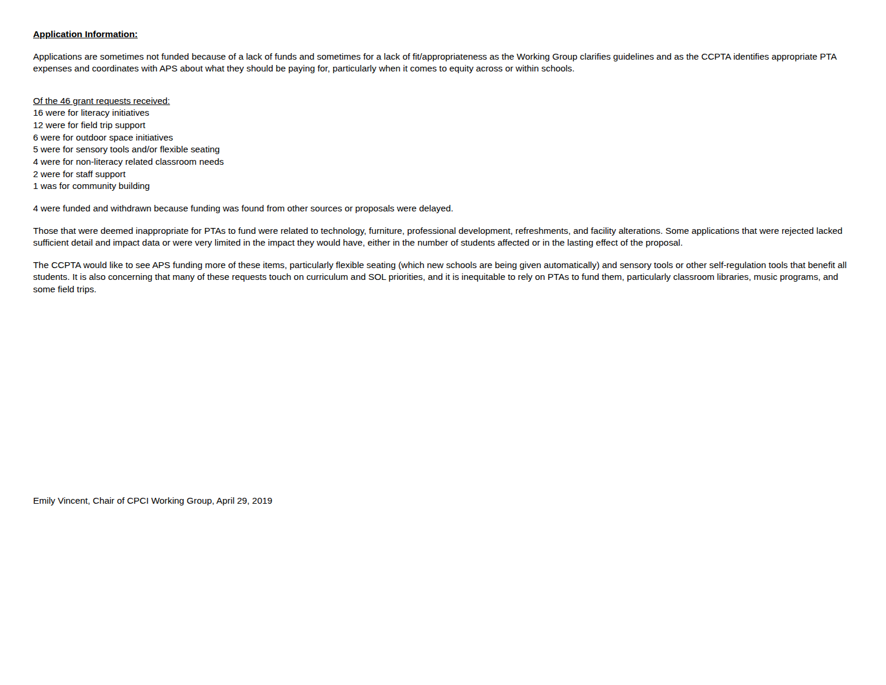Application Information:
Applications are sometimes not funded because of a lack of funds and sometimes for a lack of fit/appropriateness as the Working Group clarifies guidelines and as the CCPTA identifies appropriate PTA expenses and coordinates with APS about what they should be paying for, particularly when it comes to equity across or within schools.
Of the 46 grant requests received:
16 were for literacy initiatives
12 were for field trip support
6 were for outdoor space initiatives
5 were for sensory tools and/or flexible seating
4 were for non-literacy related classroom needs
2 were for staff support
1 was for community building
4 were funded and withdrawn because funding was found from other sources or proposals were delayed.
Those that were deemed inappropriate for PTAs to fund were related to technology, furniture, professional development, refreshments, and facility alterations. Some applications that were rejected lacked sufficient detail and impact data or were very limited in the impact they would have, either in the number of students affected or in the lasting effect of the proposal.
The CCPTA would like to see APS funding more of these items, particularly flexible seating (which new schools are being given automatically) and sensory tools or other self-regulation tools that benefit all students. It is also concerning that many of these requests touch on curriculum and SOL priorities, and it is inequitable to rely on PTAs to fund them, particularly classroom libraries, music programs, and some field trips.
Emily Vincent, Chair of CPCI Working Group, April 29, 2019